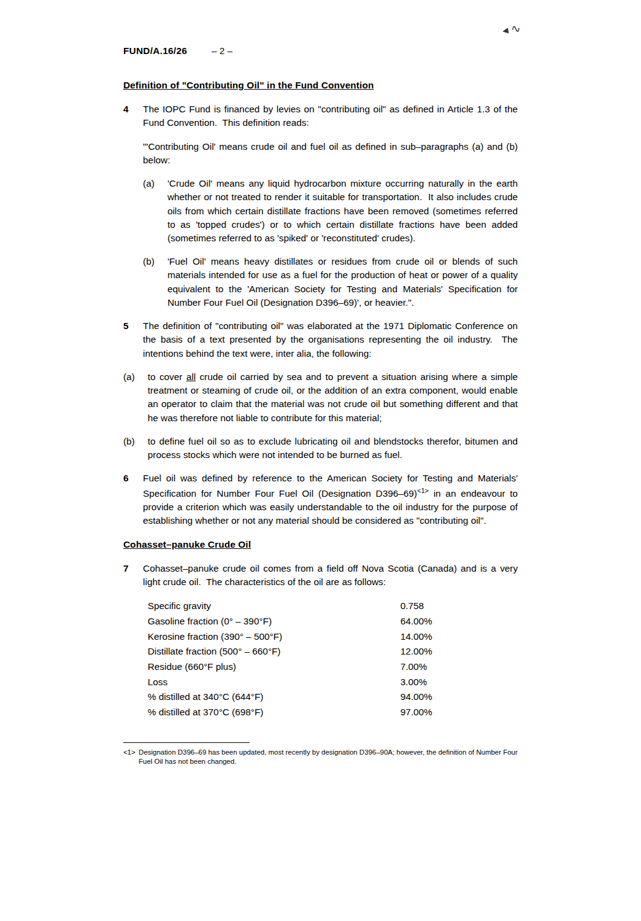◂ ∿
FUND/A.16/26 – 2 –
Definition of "Contributing Oil" in the Fund Convention
4
The IOPC Fund is financed by levies on "contributing oil" as defined in Article 1.3 of the Fund Convention. This definition reads:
"'Contributing Oil' means crude oil and fuel oil as defined in sub–paragraphs (a) and (b) below:
(a)
'Crude Oil' means any liquid hydrocarbon mixture occurring naturally in the earth whether or not treated to render it suitable for transportation. It also includes crude oils from which certain distillate fractions have been removed (sometimes referred to as 'topped crudes') or to which certain distillate fractions have been added (sometimes referred to as 'spiked' or 'reconstituted' crudes).
(b)
'Fuel Oil' means heavy distillates or residues from crude oil or blends of such materials intended for use as a fuel for the production of heat or power of a quality equivalent to the 'American Society for Testing and Materials' Specification for Number Four Fuel Oil (Designation D396–69)', or heavier.".
5
The definition of "contributing oil" was elaborated at the 1971 Diplomatic Conference on the basis of a text presented by the organisations representing the oil industry. The intentions behind the text were, inter alia, the following:
(a)
to cover all crude oil carried by sea and to prevent a situation arising where a simple treatment or steaming of crude oil, or the addition of an extra component, would enable an operator to claim that the material was not crude oil but something different and that he was therefore not liable to contribute for this material;
(b)
to define fuel oil so as to exclude lubricating oil and blendstocks therefor, bitumen and process stocks which were not intended to be burned as fuel.
6
Fuel oil was defined by reference to the American Society for Testing and Materials' Specification for Number Four Fuel Oil (Designation D396–69)<1> in an endeavour to provide a criterion which was easily understandable to the oil industry for the purpose of establishing whether or not any material should be considered as "contributing oil".
Cohasset–panuke Crude Oil
7
Cohasset–panuke crude oil comes from a field off Nova Scotia (Canada) and is a very light crude oil. The characteristics of the oil are as follows:
| Specific gravity | 0.758 |
| Gasoline fraction (0° – 390°F) | 64.00% |
| Kerosine fraction (390° – 500°F) | 14.00% |
| Distillate fraction (500° – 660°F) | 12.00% |
| Residue (660°F plus) | 7.00% |
| Loss | 3.00% |
| % distilled at 340°C (644°F) | 94.00% |
| % distilled at 370°C (698°F) | 97.00% |
<1>
Designation D396–69 has been updated, most recently by designation D396–90A; however, the definition of Number Four Fuel Oil has not been changed.